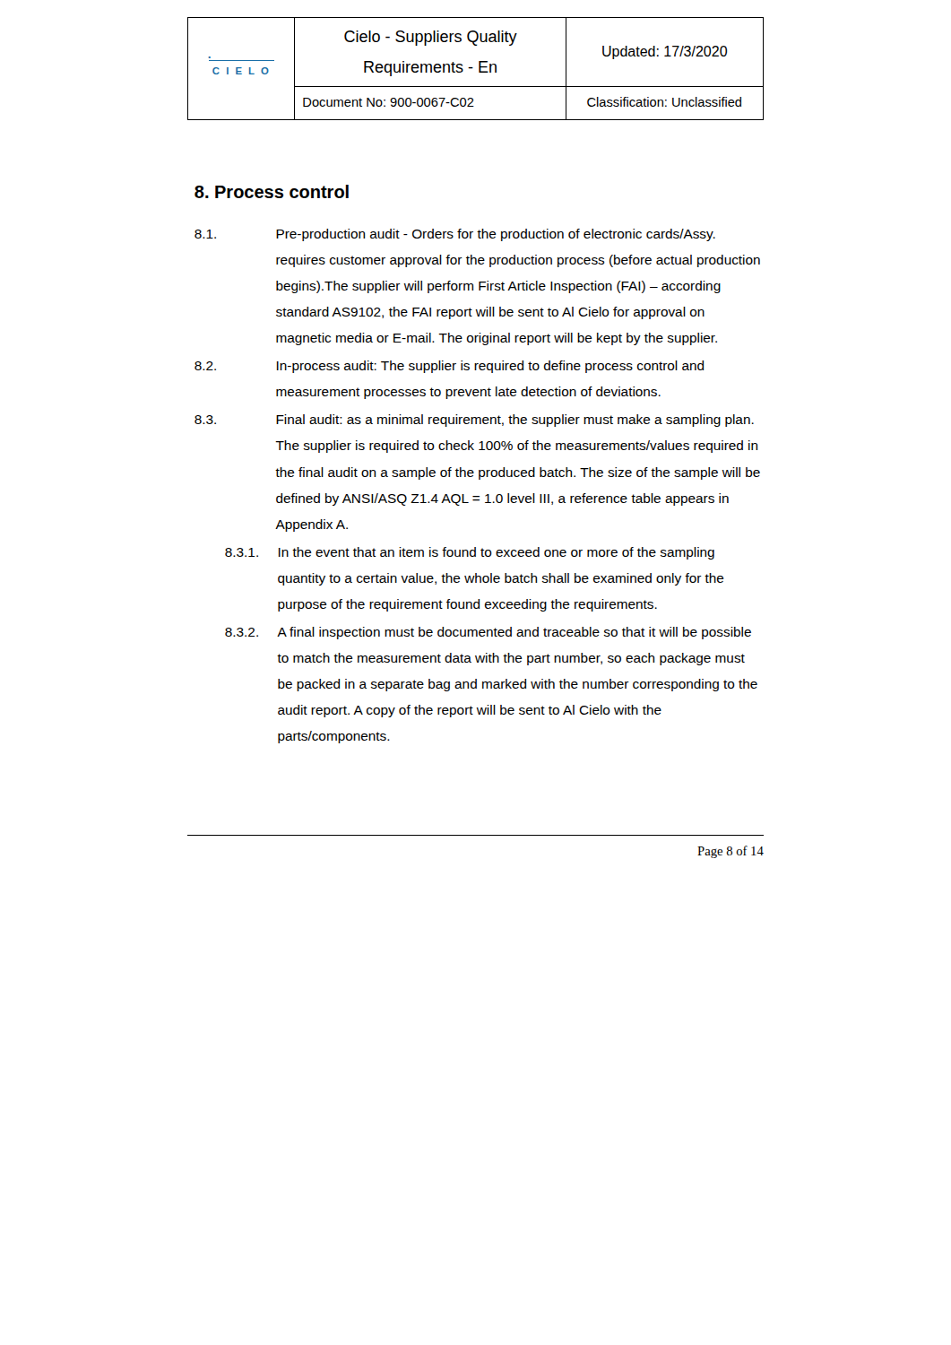| • C I E L O | Cielo - Suppliers Quality Requirements - En | Updated: 17/3/2020 |
| Document No: 900-0067-C02 | Classification: Unclassified |
8. Process control
8.1.
Pre-production audit - Orders for the production of electronic cards/Assy. requires customer approval for the production process (before actual production begins).The supplier will perform First Article Inspection (FAI) – according standard AS9102, the FAI report will be sent to Al Cielo for approval on magnetic media or E-mail. The original report will be kept by the supplier.
8.2.
In-process audit: The supplier is required to define process control and measurement processes to prevent late detection of deviations.
8.3.
Final audit: as a minimal requirement, the supplier must make a sampling plan. The supplier is required to check 100% of the measurements/values required in the final audit on a sample of the produced batch. The size of the sample will be defined by ANSI/ASQ Z1.4 AQL = 1.0 level III, a reference table appears in Appendix A.
8.3.1.
In the event that an item is found to exceed one or more of the sampling quantity to a certain value, the whole batch shall be examined only for the purpose of the requirement found exceeding the requirements.
8.3.2.
A final inspection must be documented and traceable so that it will be possible to match the measurement data with the part number, so each package must be packed in a separate bag and marked with the number corresponding to the audit report. A copy of the report will be sent to Al Cielo with the parts/components.
Page 8 of 14